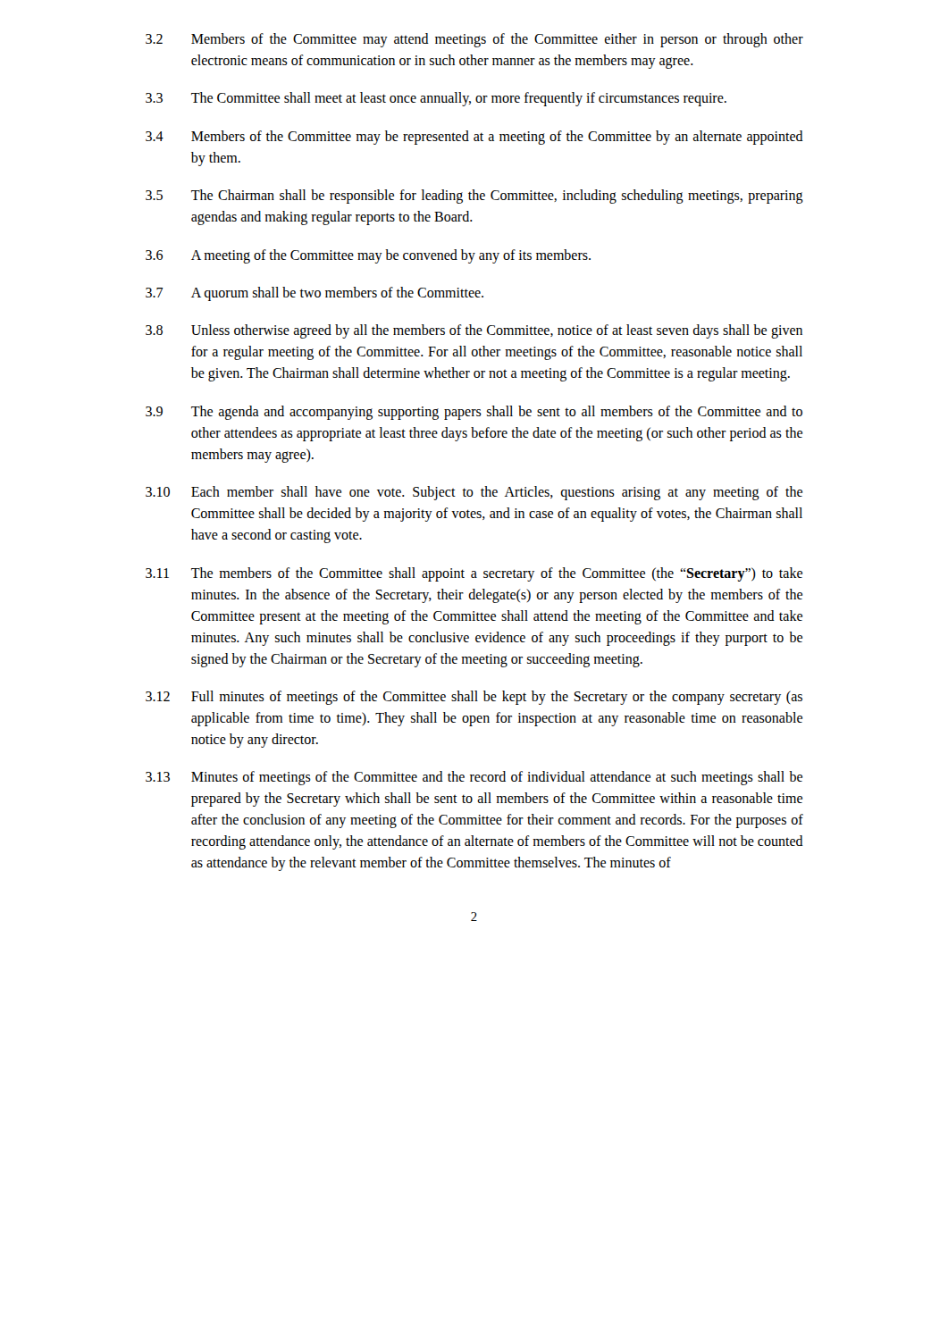3.2 Members of the Committee may attend meetings of the Committee either in person or through other electronic means of communication or in such other manner as the members may agree.
3.3 The Committee shall meet at least once annually, or more frequently if circumstances require.
3.4 Members of the Committee may be represented at a meeting of the Committee by an alternate appointed by them.
3.5 The Chairman shall be responsible for leading the Committee, including scheduling meetings, preparing agendas and making regular reports to the Board.
3.6 A meeting of the Committee may be convened by any of its members.
3.7 A quorum shall be two members of the Committee.
3.8 Unless otherwise agreed by all the members of the Committee, notice of at least seven days shall be given for a regular meeting of the Committee. For all other meetings of the Committee, reasonable notice shall be given. The Chairman shall determine whether or not a meeting of the Committee is a regular meeting.
3.9 The agenda and accompanying supporting papers shall be sent to all members of the Committee and to other attendees as appropriate at least three days before the date of the meeting (or such other period as the members may agree).
3.10 Each member shall have one vote. Subject to the Articles, questions arising at any meeting of the Committee shall be decided by a majority of votes, and in case of an equality of votes, the Chairman shall have a second or casting vote.
3.11 The members of the Committee shall appoint a secretary of the Committee (the “Secretary”) to take minutes. In the absence of the Secretary, their delegate(s) or any person elected by the members of the Committee present at the meeting of the Committee shall attend the meeting of the Committee and take minutes. Any such minutes shall be conclusive evidence of any such proceedings if they purport to be signed by the Chairman or the Secretary of the meeting or succeeding meeting.
3.12 Full minutes of meetings of the Committee shall be kept by the Secretary or the company secretary (as applicable from time to time). They shall be open for inspection at any reasonable time on reasonable notice by any director.
3.13 Minutes of meetings of the Committee and the record of individual attendance at such meetings shall be prepared by the Secretary which shall be sent to all members of the Committee within a reasonable time after the conclusion of any meeting of the Committee for their comment and records. For the purposes of recording attendance only, the attendance of an alternate of members of the Committee will not be counted as attendance by the relevant member of the Committee themselves. The minutes of
2